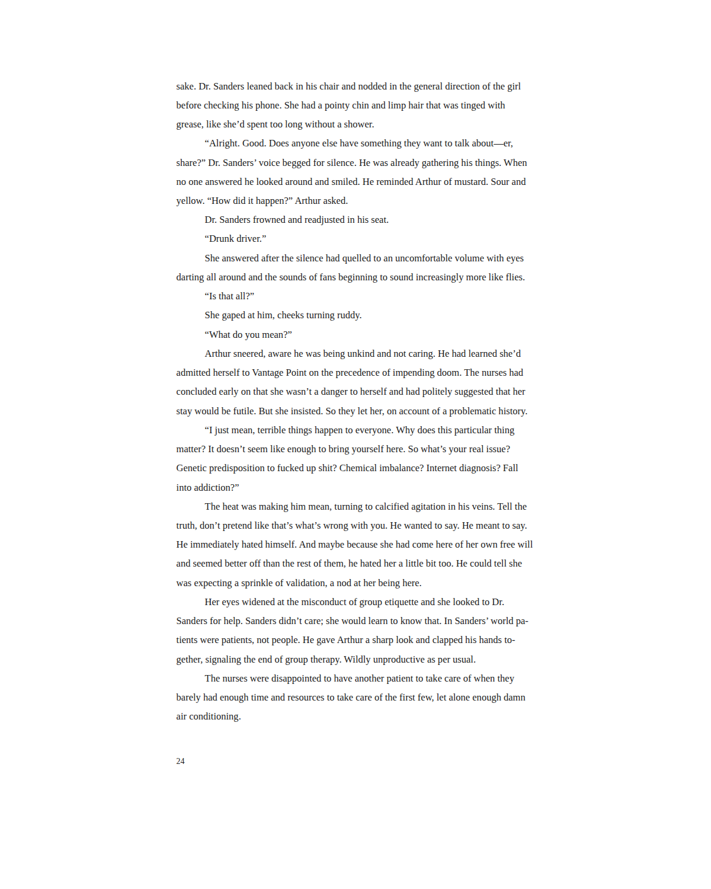sake. Dr. Sanders leaned back in his chair and nodded in the general direction of the girl before checking his phone. She had a pointy chin and limp hair that was tinged with grease, like she’d spent too long without a shower.
“Alright. Good. Does anyone else have something they want to talk about—er, share?” Dr. Sanders’ voice begged for silence. He was already gathering his things. When no one answered he looked around and smiled. He reminded Arthur of mustard. Sour and yellow. “How did it happen?” Arthur asked.
Dr. Sanders frowned and readjusted in his seat.
“Drunk driver.”
She answered after the silence had quelled to an uncomfortable volume with eyes darting all around and the sounds of fans beginning to sound increasingly more like flies.
“Is that all?”
She gaped at him, cheeks turning ruddy.
“What do you mean?”
Arthur sneered, aware he was being unkind and not caring. He had learned she’d admitted herself to Vantage Point on the precedence of impending doom. The nurses had concluded early on that she wasn’t a danger to herself and had politely suggested that her stay would be futile. But she insisted. So they let her, on account of a problematic history.
“I just mean, terrible things happen to everyone. Why does this particular thing matter? It doesn’t seem like enough to bring yourself here. So what’s your real issue? Genetic predisposition to fucked up shit? Chemical imbalance? Internet diagnosis? Fall into addiction?”
The heat was making him mean, turning to calcified agitation in his veins. Tell the truth, don’t pretend like that’s what’s wrong with you. He wanted to say. He meant to say. He immediately hated himself. And maybe because she had come here of her own free will and seemed better off than the rest of them, he hated her a little bit too. He could tell she was expecting a sprinkle of validation, a nod at her being here.
Her eyes widened at the misconduct of group etiquette and she looked to Dr. Sanders for help. Sanders didn’t care; she would learn to know that. In Sanders’ world patients were patients, not people. He gave Arthur a sharp look and clapped his hands together, signaling the end of group therapy. Wildly unproductive as per usual.
The nurses were disappointed to have another patient to take care of when they barely had enough time and resources to take care of the first few, let alone enough damn air conditioning.
24